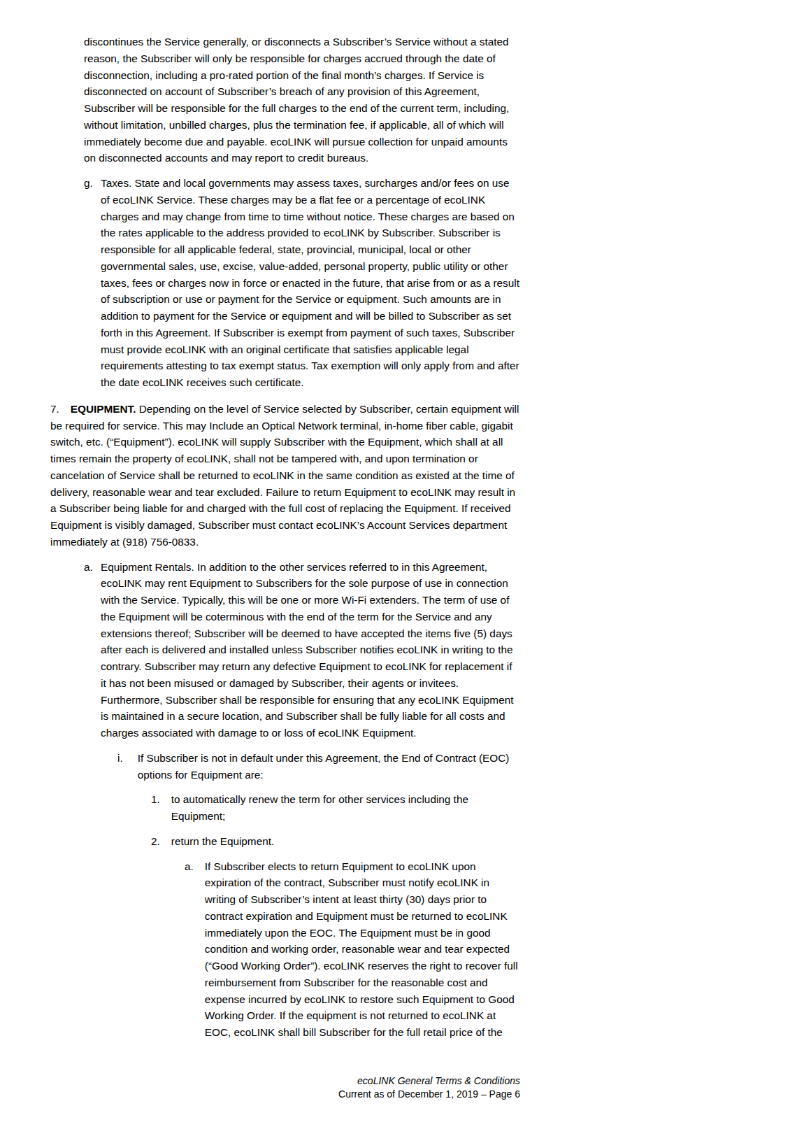discontinues the Service generally, or disconnects a Subscriber’s Service without a stated reason, the Subscriber will only be responsible for charges accrued through the date of disconnection, including a pro-rated portion of the final month’s charges. If Service is disconnected on account of Subscriber’s breach of any provision of this Agreement, Subscriber will be responsible for the full charges to the end of the current term, including, without limitation, unbilled charges, plus the termination fee, if applicable, all of which will immediately become due and payable. ecoLINK will pursue collection for unpaid amounts on disconnected accounts and may report to credit bureaus.
g. Taxes. State and local governments may assess taxes, surcharges and/or fees on use of ecoLINK Service. These charges may be a flat fee or a percentage of ecoLINK charges and may change from time to time without notice. These charges are based on the rates applicable to the address provided to ecoLINK by Subscriber. Subscriber is responsible for all applicable federal, state, provincial, municipal, local or other governmental sales, use, excise, value-added, personal property, public utility or other taxes, fees or charges now in force or enacted in the future, that arise from or as a result of subscription or use or payment for the Service or equipment. Such amounts are in addition to payment for the Service or equipment and will be billed to Subscriber as set forth in this Agreement. If Subscriber is exempt from payment of such taxes, Subscriber must provide ecoLINK with an original certificate that satisfies applicable legal requirements attesting to tax exempt status. Tax exemption will only apply from and after the date ecoLINK receives such certificate.
7. EQUIPMENT. Depending on the level of Service selected by Subscriber, certain equipment will be required for service. This may Include an Optical Network terminal, in-home fiber cable, gigabit switch, etc. (“Equipment”). ecoLINK will supply Subscriber with the Equipment, which shall at all times remain the property of ecoLINK, shall not be tampered with, and upon termination or cancelation of Service shall be returned to ecoLINK in the same condition as existed at the time of delivery, reasonable wear and tear excluded. Failure to return Equipment to ecoLINK may result in a Subscriber being liable for and charged with the full cost of replacing the Equipment. If received Equipment is visibly damaged, Subscriber must contact ecoLINK’s Account Services department immediately at (918) 756-0833.
a. Equipment Rentals. In addition to the other services referred to in this Agreement, ecoLINK may rent Equipment to Subscribers for the sole purpose of use in connection with the Service. Typically, this will be one or more Wi-Fi extenders. The term of use of the Equipment will be coterminous with the end of the term for the Service and any extensions thereof; Subscriber will be deemed to have accepted the items five (5) days after each is delivered and installed unless Subscriber notifies ecoLINK in writing to the contrary. Subscriber may return any defective Equipment to ecoLINK for replacement if it has not been misused or damaged by Subscriber, their agents or invitees. Furthermore, Subscriber shall be responsible for ensuring that any ecoLINK Equipment is maintained in a secure location, and Subscriber shall be fully liable for all costs and charges associated with damage to or loss of ecoLINK Equipment.
i. If Subscriber is not in default under this Agreement, the End of Contract (EOC) options for Equipment are:
1. to automatically renew the term for other services including the Equipment;
2. return the Equipment.
a. If Subscriber elects to return Equipment to ecoLINK upon expiration of the contract, Subscriber must notify ecoLINK in writing of Subscriber’s intent at least thirty (30) days prior to contract expiration and Equipment must be returned to ecoLINK immediately upon the EOC. The Equipment must be in good condition and working order, reasonable wear and tear expected (“Good Working Order”). ecoLINK reserves the right to recover full reimbursement from Subscriber for the reasonable cost and expense incurred by ecoLINK to restore such Equipment to Good Working Order. If the equipment is not returned to ecoLINK at EOC, ecoLINK shall bill Subscriber for the full retail price of the
ecoLINK General Terms & Conditions
Current as of December 1, 2019 – Page 6